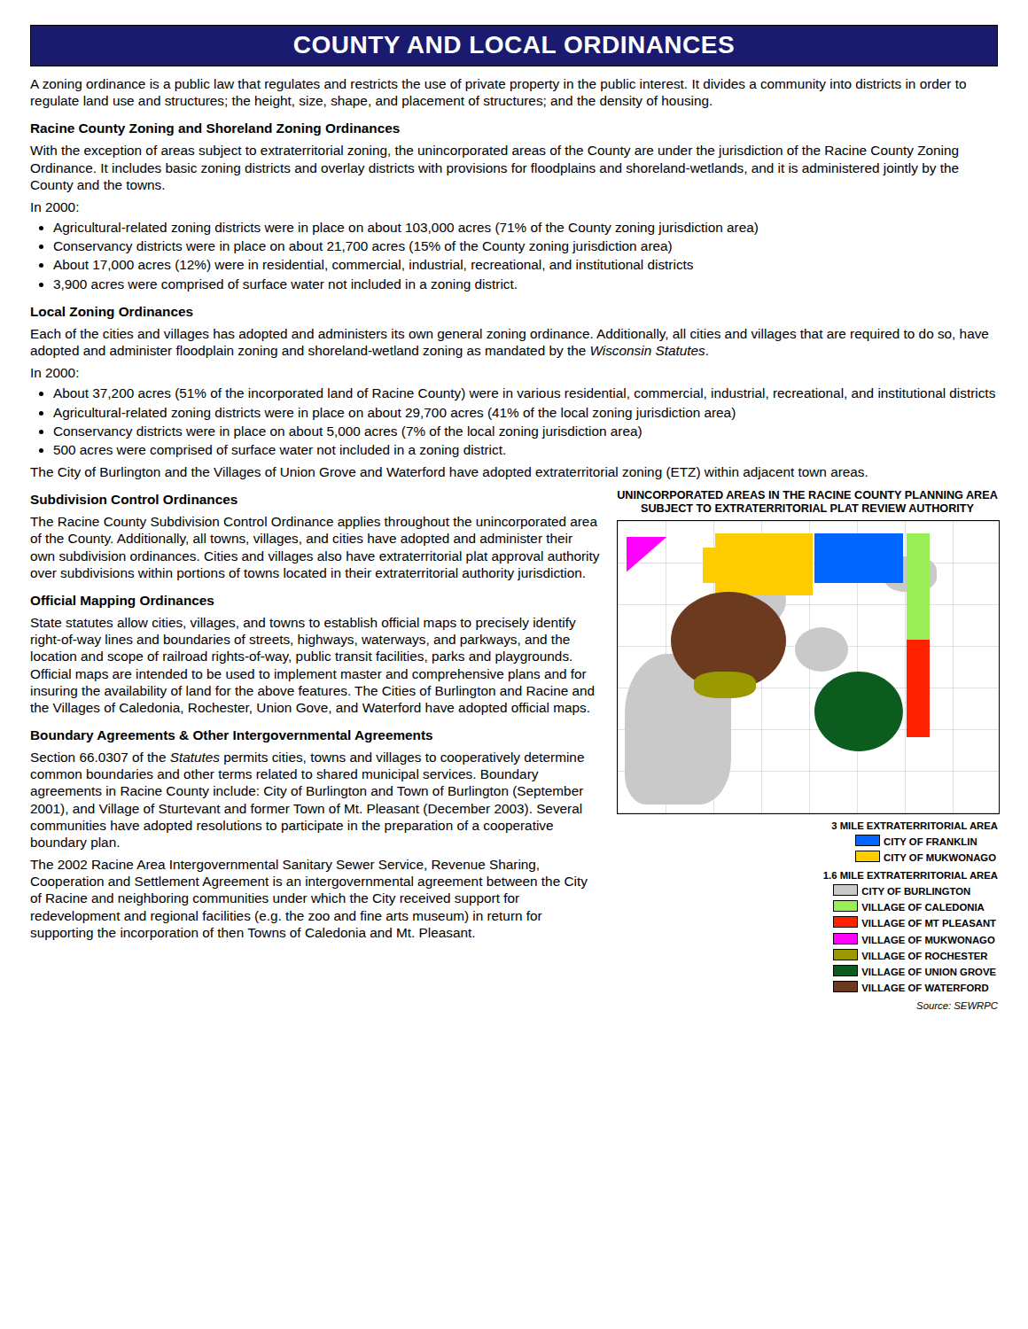COUNTY AND LOCAL ORDINANCES
A zoning ordinance is a public law that regulates and restricts the use of private property in the public interest. It divides a community into districts in order to regulate land use and structures; the height, size, shape, and placement of structures; and the density of housing.
Racine County Zoning and Shoreland Zoning Ordinances
With the exception of areas subject to extraterritorial zoning, the unincorporated areas of the County are under the jurisdiction of the Racine County Zoning Ordinance. It includes basic zoning districts and overlay districts with provisions for floodplains and shoreland-wetlands, and it is administered jointly by the County and the towns.
In 2000:
Agricultural-related zoning districts were in place on about 103,000 acres (71% of the County zoning jurisdiction area)
Conservancy districts were in place on about 21,700 acres (15% of the County zoning jurisdiction area)
About 17,000 acres (12%) were in residential, commercial, industrial, recreational, and institutional districts
3,900 acres were comprised of surface water not included in a zoning district.
Local Zoning Ordinances
Each of the cities and villages has adopted and administers its own general zoning ordinance. Additionally, all cities and villages that are required to do so, have adopted and administer floodplain zoning and shoreland-wetland zoning as mandated by the Wisconsin Statutes.
In 2000:
About 37,200 acres (51% of the incorporated land of Racine County) were in various residential, commercial, industrial, recreational, and institutional districts
Agricultural-related zoning districts were in place on about 29,700 acres (41% of the local zoning jurisdiction area)
Conservancy districts were in place on about 5,000 acres (7% of the local zoning jurisdiction area)
500 acres were comprised of surface water not included in a zoning district.
The City of Burlington and the Villages of Union Grove and Waterford have adopted extraterritorial zoning (ETZ) within adjacent town areas.
UNINCORPORATED AREAS IN THE RACINE COUNTY PLANNING AREA SUBJECT TO EXTRATERRITORIAL PLAT REVIEW AUTHORITY
3 MILE EXTRATERRITORIAL AREA
| | CITY OF FRANKLIN |
| | CITY OF MUKWONAGO |
1.6 MILE EXTRATERRITORIAL AREA
| | CITY OF BURLINGTON |
| | VILLAGE OF CALEDONIA |
| | VILLAGE OF MT PLEASANT |
| | VILLAGE OF MUKWONAGO |
| | VILLAGE OF ROCHESTER |
| | VILLAGE OF UNION GROVE |
| | VILLAGE OF WATERFORD |
Source: SEWRPC
Subdivision Control Ordinances
The Racine County Subdivision Control Ordinance applies throughout the unincorporated area of the County. Additionally, all towns, villages, and cities have adopted and administer their own subdivision ordinances. Cities and villages also have extraterritorial plat approval authority over subdivisions within portions of towns located in their extraterritorial authority jurisdiction.
Official Mapping Ordinances
State statutes allow cities, villages, and towns to establish official maps to precisely identify right-of-way lines and boundaries of streets, highways, waterways, and parkways, and the location and scope of railroad rights-of-way, public transit facilities, parks and playgrounds. Official maps are intended to be used to implement master and comprehensive plans and for insuring the availability of land for the above features. The Cities of Burlington and Racine and the Villages of Caledonia, Rochester, Union Gove, and Waterford have adopted official maps.
Boundary Agreements & Other Intergovernmental Agreements
Section 66.0307 of the Statutes permits cities, towns and villages to cooperatively determine common boundaries and other terms related to shared municipal services. Boundary agreements in Racine County include: City of Burlington and Town of Burlington (September 2001), and Village of Sturtevant and former Town of Mt. Pleasant (December 2003). Several communities have adopted resolutions to participate in the preparation of a cooperative boundary plan.
The 2002 Racine Area Intergovernmental Sanitary Sewer Service, Revenue Sharing, Cooperation and Settlement Agreement is an intergovernmental agreement between the City of Racine and neighboring communities under which the City received support for redevelopment and regional facilities (e.g. the zoo and fine arts museum) in return for supporting the incorporation of then Towns of Caledonia and Mt. Pleasant.